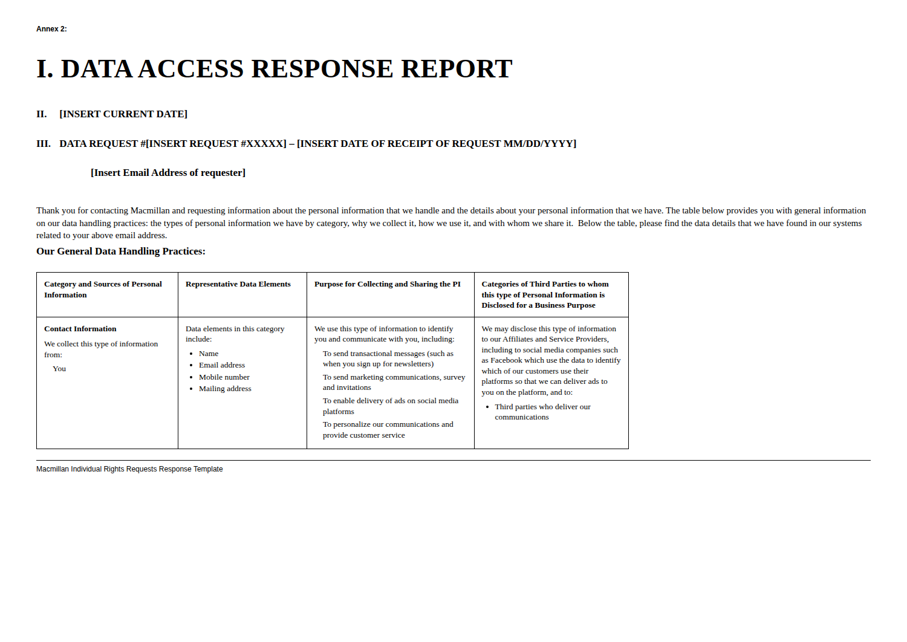Annex 2:
I. DATA ACCESS RESPONSE REPORT
II. [INSERT CURRENT DATE]
III. DATA REQUEST #[INSERT REQUEST #XXXXX] – [INSERT DATE OF RECEIPT OF REQUEST MM/DD/YYYY]
[Insert Email Address of requester]
Thank you for contacting Macmillan and requesting information about the personal information that we handle and the details about your personal information that we have. The table below provides you with general information on our data handling practices: the types of personal information we have by category, why we collect it, how we use it, and with whom we share it. Below the table, please find the data details that we have found in our systems related to your above email address.
Our General Data Handling Practices:
| Category and Sources of Personal Information | Representative Data Elements | Purpose for Collecting and Sharing the PI | Categories of Third Parties to whom this type of Personal Information is Disclosed for a Business Purpose |
| --- | --- | --- | --- |
| Contact Information We collect this type of information from: You | Data elements in this category include: Name Email address Mobile number Mailing address | We use this type of information to identify you and communicate with you, including: To send transactional messages (such as when you sign up for newsletters) To send marketing communications, survey and invitations To enable delivery of ads on social media platforms To personalize our communications and provide customer service | We may disclose this type of information to our Affiliates and Service Providers, including to social media companies such as Facebook which use the data to identify which of our customers use their platforms so that we can deliver ads to you on the platform, and to: Third parties who deliver our communications |
Macmillan Individual Rights Requests Response Template